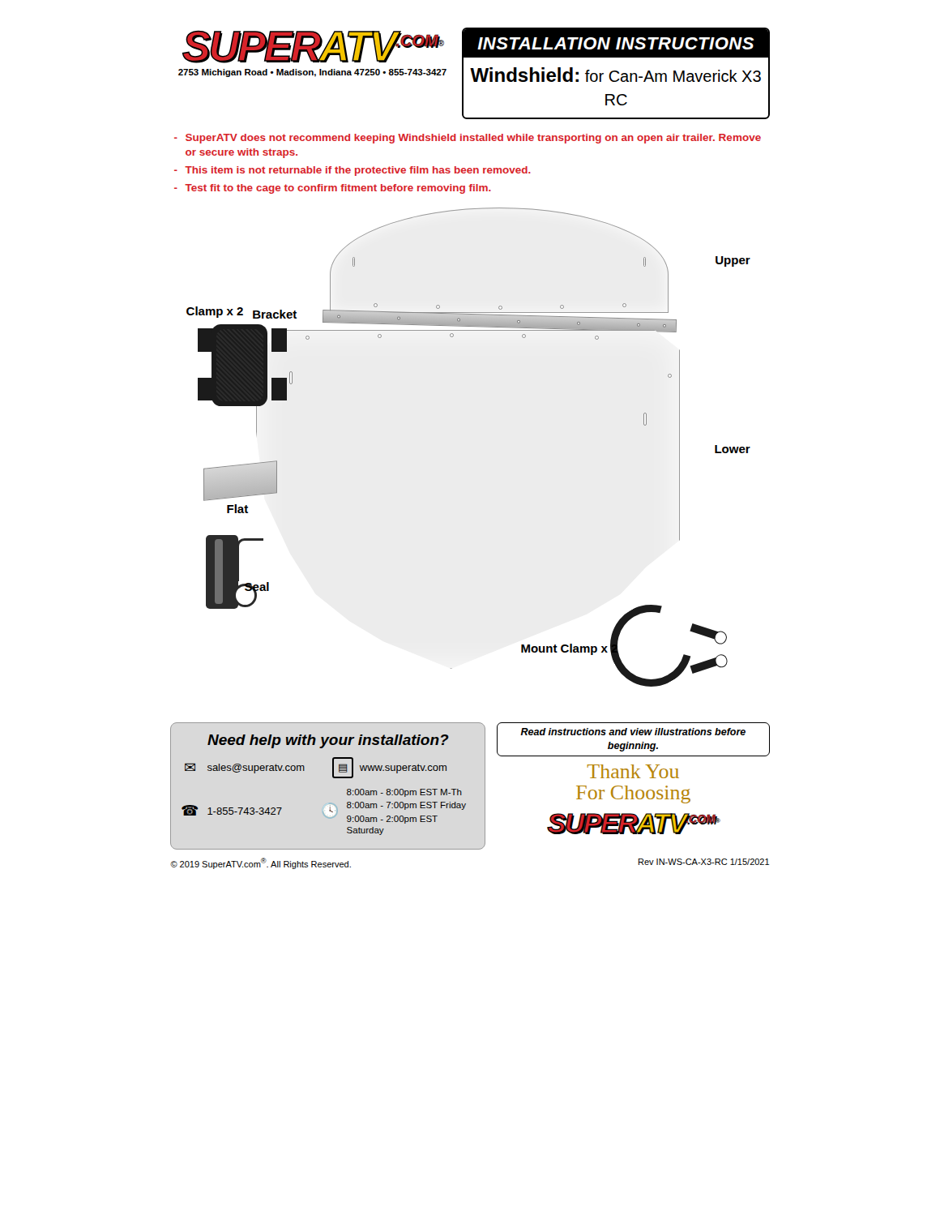SUPERATV.COM®
2753 Michigan Road • Madison, Indiana 47250 • 855-743-3427
INSTALLATION INSTRUCTIONS
Windshield: for Can-Am Maverick X3 RC
SuperATV does not recommend keeping Windshield installed while transporting on an open air trailer. Remove or secure with straps.
This item is not returnable if the protective film has been removed.
Test fit to the cage to confirm fitment before removing film.
Upper
Bracket
Lower
Clamp x 2
Flat
Seal
Mount Clamp x 2
Need help with your installation?
✉ sales@superatv.com
▤ www.superatv.com
☎ 1-855-743-3427
🕓 8:00am - 8:00pm EST M-Th 8:00am - 7:00pm EST Friday 9:00am - 2:00pm EST Saturday
Read instructions and view illustrations before beginning.
Thank You
For Choosing
SUPERATV.COM®
© 2019 SuperATV.com®. All Rights Reserved. Rev IN-WS-CA-X3-RC 1/15/2021